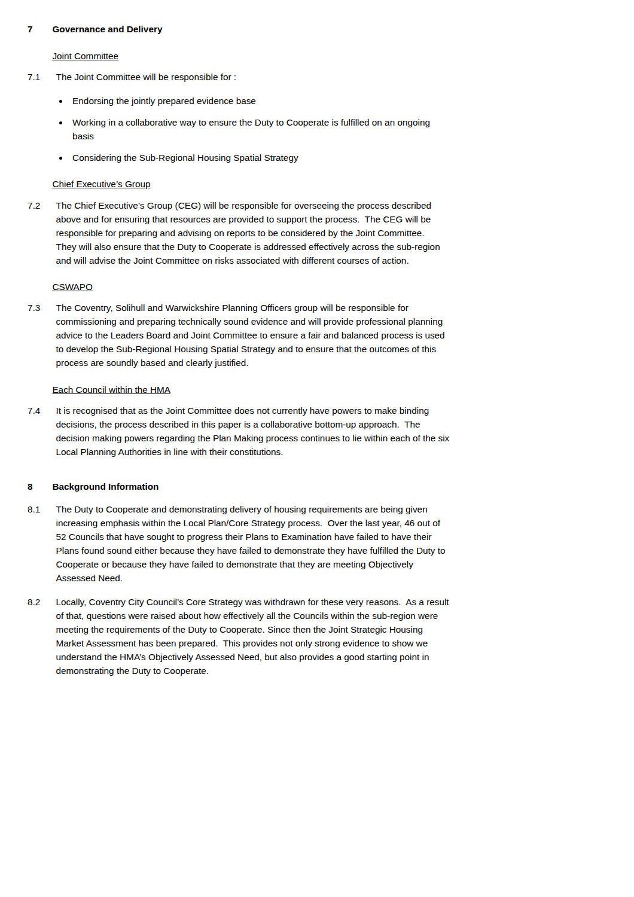7 Governance and Delivery
Joint Committee
7.1 The Joint Committee will be responsible for :
Endorsing the jointly prepared evidence base
Working in a collaborative way to ensure the Duty to Cooperate is fulfilled on an ongoing basis
Considering the Sub-Regional Housing Spatial Strategy
Chief Executive’s Group
7.2 The Chief Executive’s Group (CEG) will be responsible for overseeing the process described above and for ensuring that resources are provided to support the process. The CEG will be responsible for preparing and advising on reports to be considered by the Joint Committee. They will also ensure that the Duty to Cooperate is addressed effectively across the sub-region and will advise the Joint Committee on risks associated with different courses of action.
CSWAPO
7.3 The Coventry, Solihull and Warwickshire Planning Officers group will be responsible for commissioning and preparing technically sound evidence and will provide professional planning advice to the Leaders Board and Joint Committee to ensure a fair and balanced process is used to develop the Sub-Regional Housing Spatial Strategy and to ensure that the outcomes of this process are soundly based and clearly justified.
Each Council within the HMA
7.4 It is recognised that as the Joint Committee does not currently have powers to make binding decisions, the process described in this paper is a collaborative bottom-up approach. The decision making powers regarding the Plan Making process continues to lie within each of the six Local Planning Authorities in line with their constitutions.
8 Background Information
8.1 The Duty to Cooperate and demonstrating delivery of housing requirements are being given increasing emphasis within the Local Plan/Core Strategy process. Over the last year, 46 out of 52 Councils that have sought to progress their Plans to Examination have failed to have their Plans found sound either because they have failed to demonstrate they have fulfilled the Duty to Cooperate or because they have failed to demonstrate that they are meeting Objectively Assessed Need.
8.2 Locally, Coventry City Council’s Core Strategy was withdrawn for these very reasons. As a result of that, questions were raised about how effectively all the Councils within the sub-region were meeting the requirements of the Duty to Cooperate. Since then the Joint Strategic Housing Market Assessment has been prepared. This provides not only strong evidence to show we understand the HMA’s Objectively Assessed Need, but also provides a good starting point in demonstrating the Duty to Cooperate.